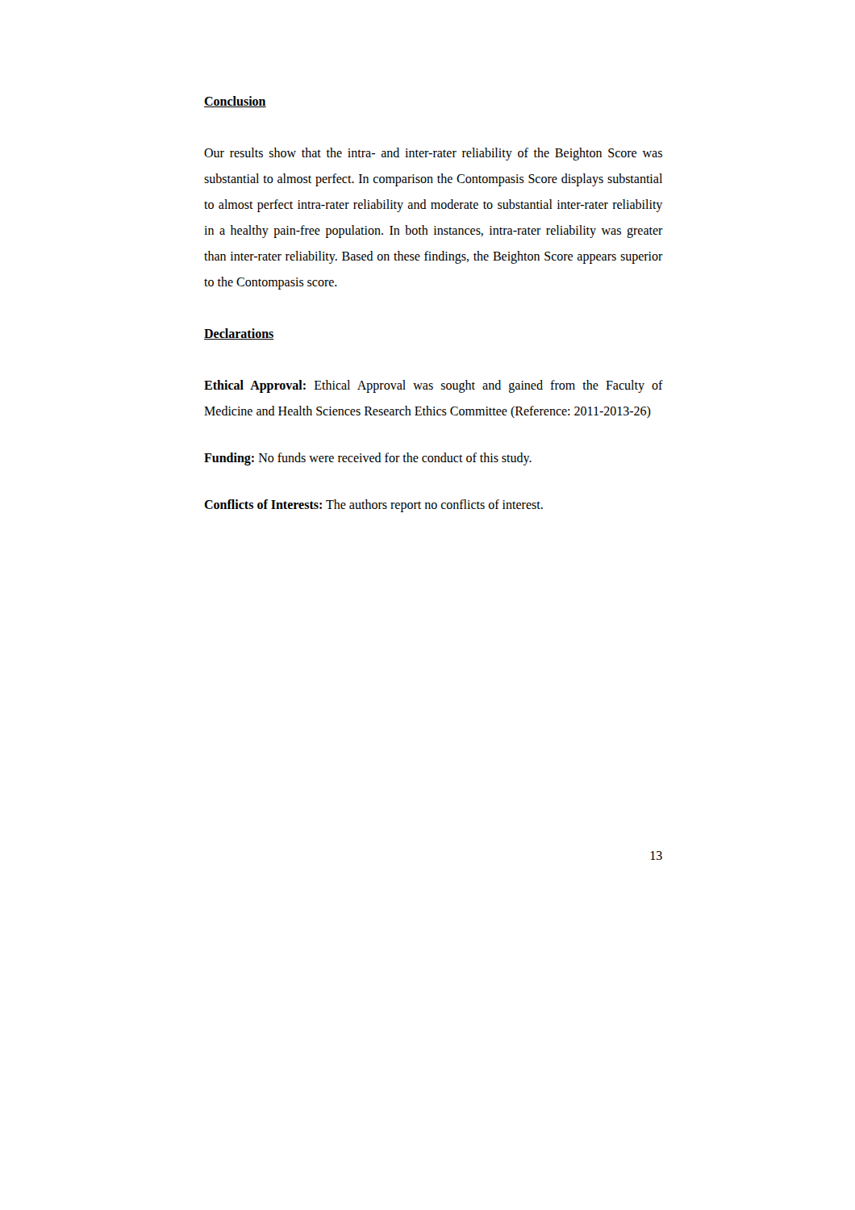Conclusion
Our results show that the intra- and inter-rater reliability of the Beighton Score was substantial to almost perfect. In comparison the Contompasis Score displays substantial to almost perfect intra-rater reliability and moderate to substantial inter-rater reliability in a healthy pain-free population. In both instances, intra-rater reliability was greater than inter-rater reliability. Based on these findings, the Beighton Score appears superior to the Contompasis score.
Declarations
Ethical Approval: Ethical Approval was sought and gained from the Faculty of Medicine and Health Sciences Research Ethics Committee (Reference: 2011-2013-26)
Funding: No funds were received for the conduct of this study.
Conflicts of Interests: The authors report no conflicts of interest.
13